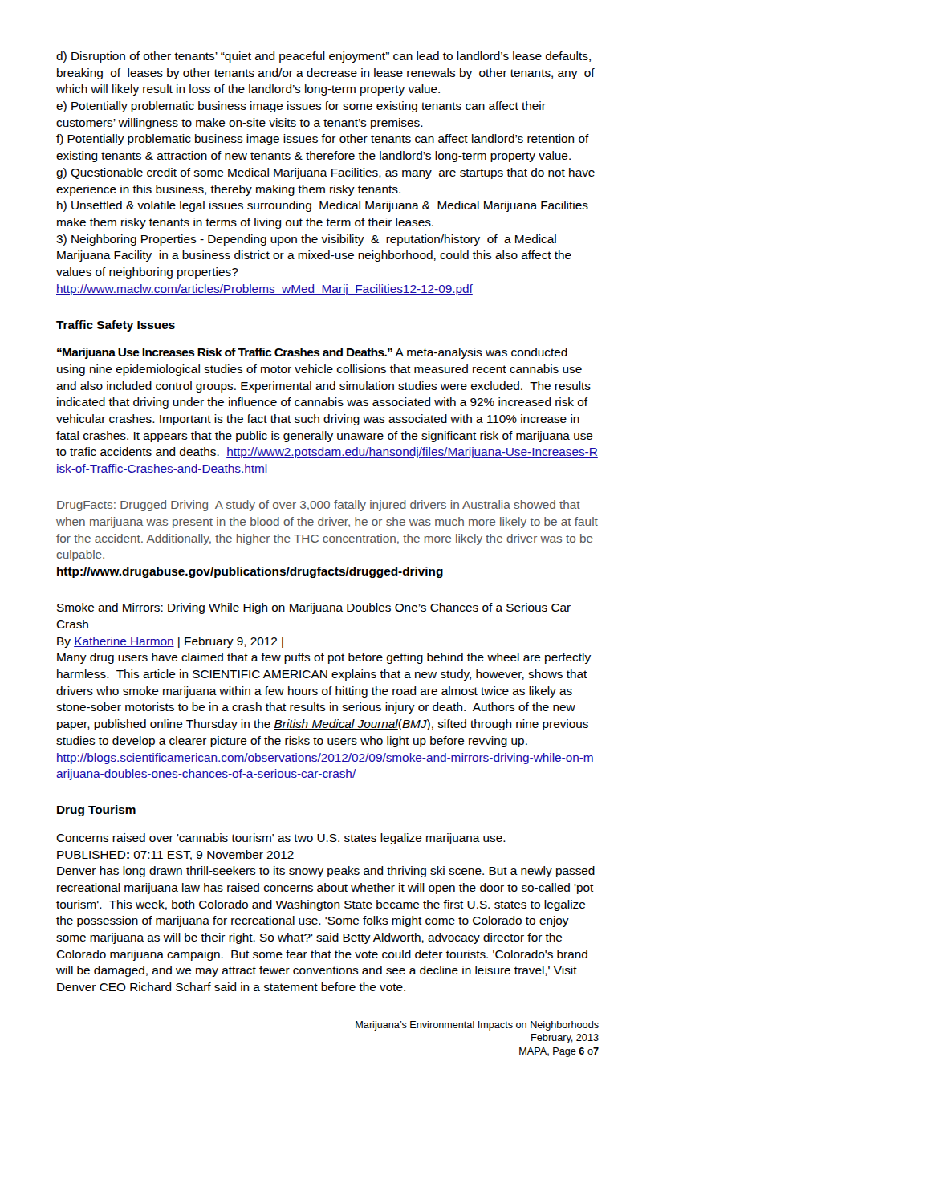d) Disruption of other tenants’ “quiet and peaceful enjoyment” can lead to landlord’s lease defaults, breaking of leases by other tenants and/or a decrease in lease renewals by other tenants, any of which will likely result in loss of the landlord’s long-term property value.
e) Potentially problematic business image issues for some existing tenants can affect their customers’ willingness to make on-site visits to a tenant’s premises.
f) Potentially problematic business image issues for other tenants can affect landlord’s retention of existing tenants & attraction of new tenants & therefore the landlord’s long-term property value.
g) Questionable credit of some Medical Marijuana Facilities, as many are startups that do not have experience in this business, thereby making them risky tenants.
h) Unsettled & volatile legal issues surrounding Medical Marijuana & Medical Marijuana Facilities make them risky tenants in terms of living out the term of their leases.
3) Neighboring Properties - Depending upon the visibility & reputation/history of a Medical Marijuana Facility in a business district or a mixed-use neighborhood, could this also affect the values of neighboring properties?
http://www.maclw.com/articles/Problems_wMed_Marij_Facilities12-12-09.pdf
Traffic Safety Issues
“Marijuana Use Increases Risk of Traffic Crashes and Deaths.” A meta-analysis was conducted using nine epidemiological studies of motor vehicle collisions that measured recent cannabis use and also included control groups. Experimental and simulation studies were excluded. The results indicated that driving under the influence of cannabis was associated with a 92% increased risk of vehicular crashes. Important is the fact that such driving was associated with a 110% increase in fatal crashes. It appears that the public is generally unaware of the significant risk of marijuana use to trafic accidents and deaths. http://www2.potsdam.edu/hansondj/files/Marijuana-Use-Increases-Risk-of-Traffic-Crashes-and-Deaths.html
DrugFacts: Drugged Driving A study of over 3,000 fatally injured drivers in Australia showed that when marijuana was present in the blood of the driver, he or she was much more likely to be at fault for the accident. Additionally, the higher the THC concentration, the more likely the driver was to be culpable.
http://www.drugabuse.gov/publications/drugfacts/drugged-driving
Smoke and Mirrors: Driving While High on Marijuana Doubles One’s Chances of a Serious Car Crash
By Katherine Harmon | February 9, 2012 |
Many drug users have claimed that a few puffs of pot before getting behind the wheel are perfectly harmless. This article in SCIENTIFIC AMERICAN explains that a new study, however, shows that drivers who smoke marijuana within a few hours of hitting the road are almost twice as likely as stone-sober motorists to be in a crash that results in serious injury or death. Authors of the new paper, published online Thursday in the British Medical Journal(BMJ), sifted through nine previous studies to develop a clearer picture of the risks to users who light up before revving up.
http://blogs.scientificamerican.com/observations/2012/02/09/smoke-and-mirrors-driving-while-on-marijuana-doubles-ones-chances-of-a-serious-car-crash/
Drug Tourism
Concerns raised over 'cannabis tourism' as two U.S. states legalize marijuana use.
PUBLISHED: 07:11 EST, 9 November 2012
Denver has long drawn thrill-seekers to its snowy peaks and thriving ski scene. But a newly passed recreational marijuana law has raised concerns about whether it will open the door to so-called 'pot tourism'. This week, both Colorado and Washington State became the first U.S. states to legalize the possession of marijuana for recreational use. 'Some folks might come to Colorado to enjoy some marijuana as will be their right. So what?' said Betty Aldworth, advocacy director for the Colorado marijuana campaign. But some fear that the vote could deter tourists. 'Colorado's brand will be damaged, and we may attract fewer conventions and see a decline in leisure travel,' Visit Denver CEO Richard Scharf said in a statement before the vote.
Marijuana’s Environmental Impacts on Neighborhoods
February, 2013
MAPA, Page 6 o7